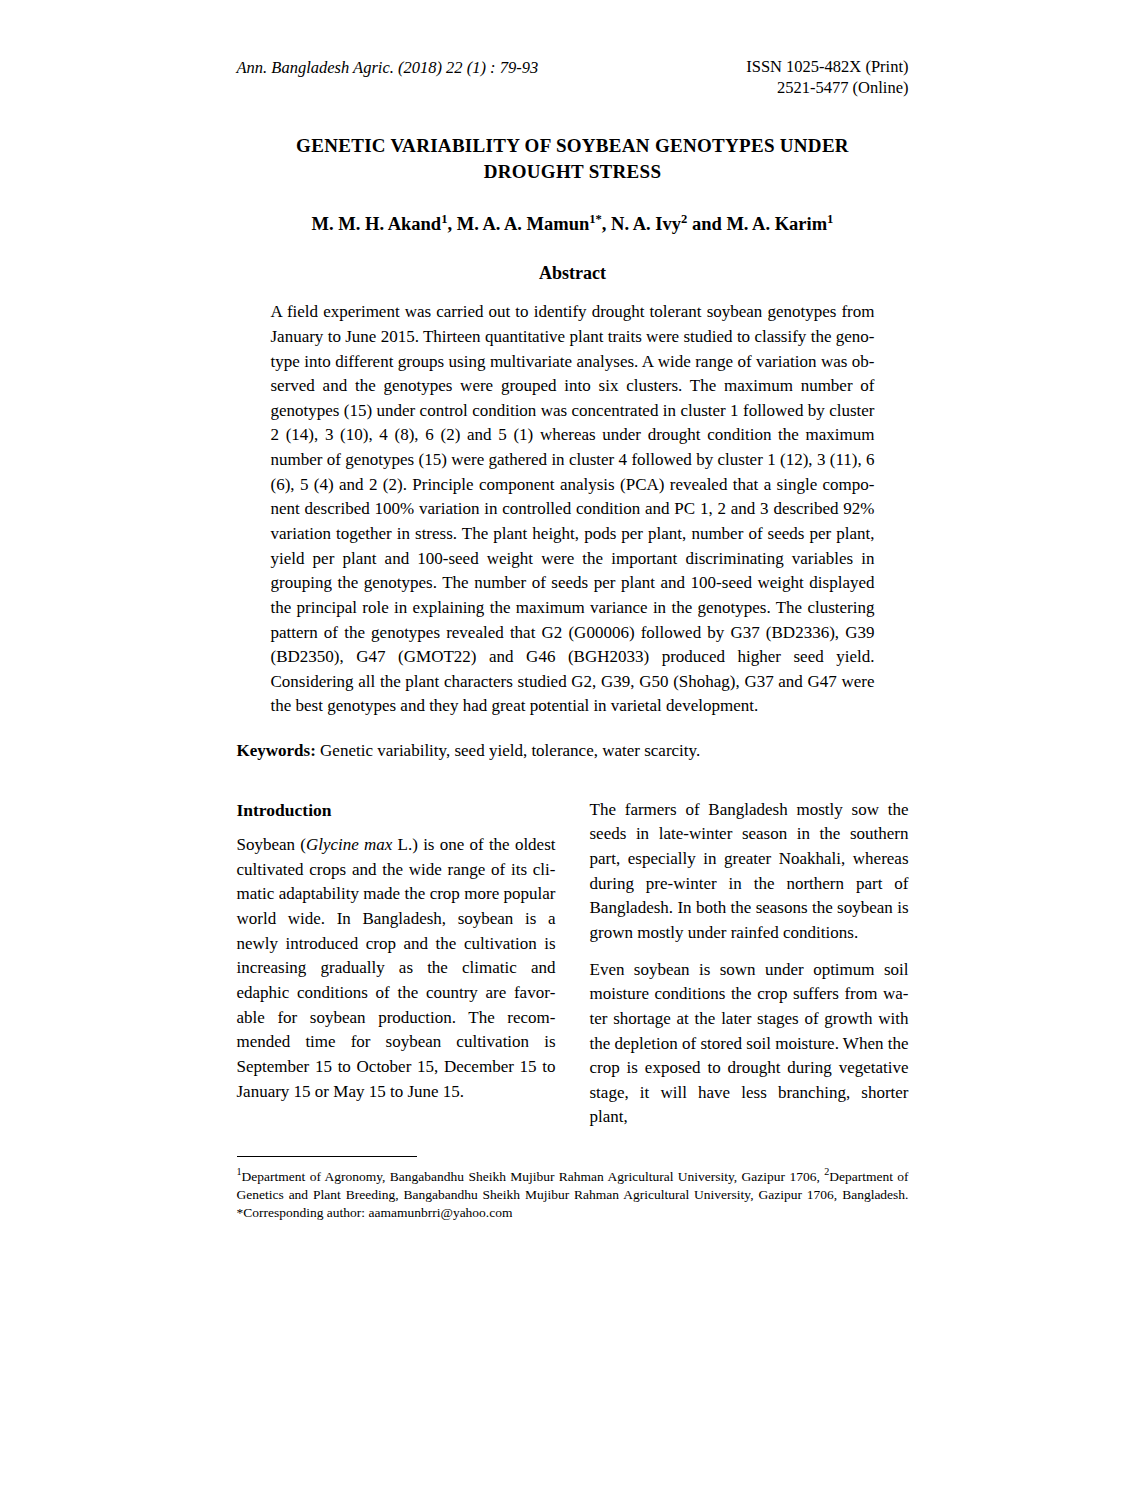Ann. Bangladesh Agric. (2018) 22 (1) : 79-93
ISSN 1025-482X (Print)
2521-5477 (Online)
Genetic Variability of Soybean Genotypes Under
Drought Stress
M. M. H. Akand1, M. A. A. Mamun1*, N. A. Ivy2 and M. A. Karim1
Abstract
A field experiment was carried out to identify drought tolerant soybean genotypes from January to June 2015. Thirteen quantitative plant traits were studied to classify the genotype into different groups using multivariate analyses. A wide range of variation was observed and the genotypes were grouped into six clusters. The maximum number of genotypes (15) under control condition was concentrated in cluster 1 followed by cluster 2 (14), 3 (10), 4 (8), 6 (2) and 5 (1) whereas under drought condition the maximum number of genotypes (15) were gathered in cluster 4 followed by cluster 1 (12), 3 (11), 6 (6), 5 (4) and 2 (2). Principle component analysis (PCA) revealed that a single component described 100% variation in controlled condition and PC 1, 2 and 3 described 92% variation together in stress. The plant height, pods per plant, number of seeds per plant, yield per plant and 100-seed weight were the important discriminating variables in grouping the genotypes. The number of seeds per plant and 100-seed weight displayed the principal role in explaining the maximum variance in the genotypes. The clustering pattern of the genotypes revealed that G2 (G00006) followed by G37 (BD2336), G39 (BD2350), G47 (GMOT22) and G46 (BGH2033) produced higher seed yield. Considering all the plant characters studied G2, G39, G50 (Shohag), G37 and G47 were the best genotypes and they had great potential in varietal development.
Keywords: Genetic variability, seed yield, tolerance, water scarcity.
Introduction
Soybean (Glycine max L.) is one of the oldest cultivated crops and the wide range of its climatic adaptability made the crop more popular world wide. In Bangladesh, soybean is a newly introduced crop and the cultivation is increasing gradually as the climatic and edaphic conditions of the country are favorable for soybean production. The recommended time for soybean cultivation is September 15 to October 15, December 15 to January 15 or May 15 to June 15.
The farmers of Bangladesh mostly sow the seeds in late-winter season in the southern part, especially in greater Noakhali, whereas during pre-winter in the northern part of Bangladesh. In both the seasons the soybean is grown mostly under rainfed conditions.
Even soybean is sown under optimum soil moisture conditions the crop suffers from water shortage at the later stages of growth with the depletion of stored soil moisture. When the crop is exposed to drought during vegetative stage, it will have less branching, shorter plant,
1Department of Agronomy, Bangabandhu Sheikh Mujibur Rahman Agricultural University, Gazipur 1706, 2Department of Genetics and Plant Breeding, Bangabandhu Sheikh Mujibur Rahman Agricultural University, Gazipur 1706, Bangladesh. *Corresponding author: aamamunbrri@yahoo.com